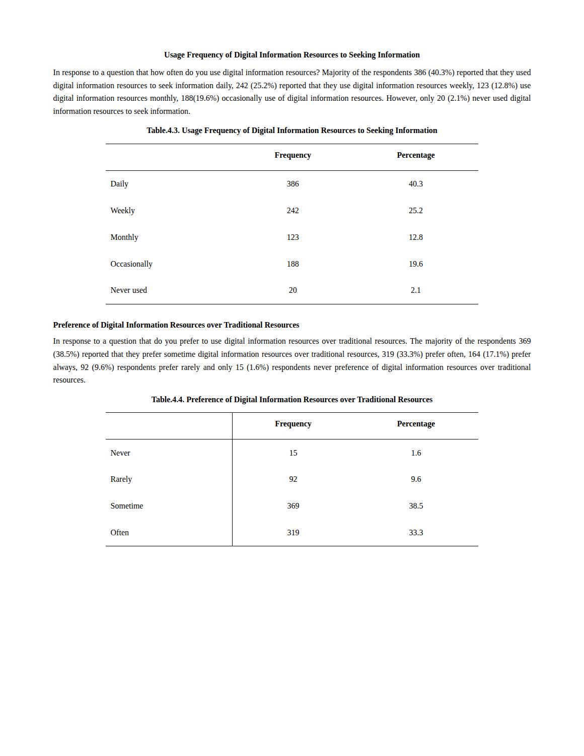Usage Frequency of Digital Information Resources to Seeking Information
In response to a question that how often do you use digital information resources? Majority of the respondents 386 (40.3%) reported that they used digital information resources to seek information daily, 242 (25.2%) reported that they use digital information resources weekly, 123 (12.8%) use digital information resources monthly, 188(19.6%) occasionally use of digital information resources. However, only 20 (2.1%) never used digital information resources to seek information.
Table.4.3. Usage Frequency of Digital Information Resources to Seeking Information
| | Frequency | Percentage |
| --- | --- | --- |
| Daily | 386 | 40.3 |
| Weekly | 242 | 25.2 |
| Monthly | 123 | 12.8 |
| Occasionally | 188 | 19.6 |
| Never used | 20 | 2.1 |
Preference of Digital Information Resources over Traditional Resources
In response to a question that do you prefer to use digital information resources over traditional resources. The majority of the respondents 369 (38.5%) reported that they prefer sometime digital information resources over traditional resources, 319 (33.3%) prefer often, 164 (17.1%) prefer always, 92 (9.6%) respondents prefer rarely and only 15 (1.6%) respondents never preference of digital information resources over traditional resources.
Table.4.4. Preference of Digital Information Resources over Traditional Resources
| | Frequency | Percentage |
| --- | --- | --- |
| Never | 15 | 1.6 |
| Rarely | 92 | 9.6 |
| Sometime | 369 | 38.5 |
| Often | 319 | 33.3 |